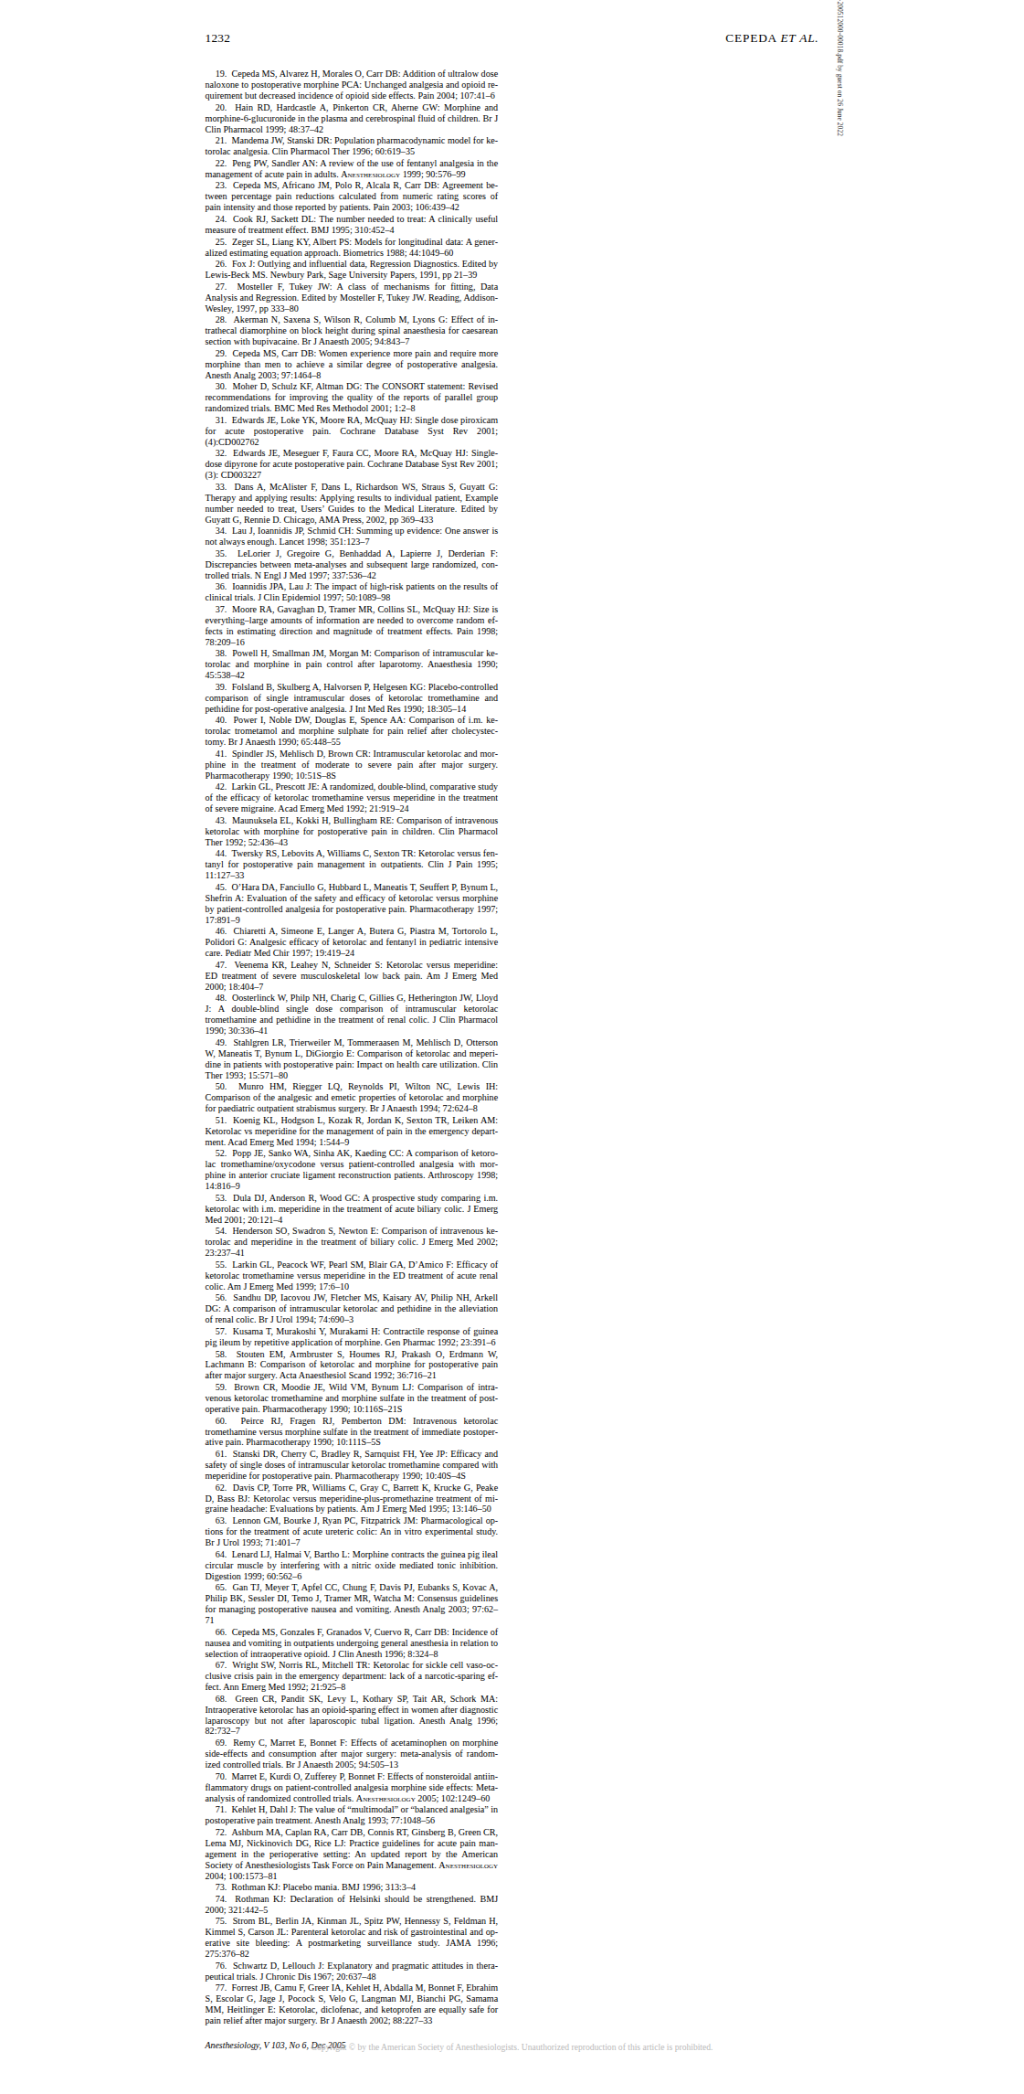1232
CEPEDA ET AL.
Downloaded from http://pubs.asahq.org/anesthesiology/article-pdf/103/6/1225/436056/0000542-200512000-00018.pdf by guest on 26 June 2022
Cepeda MS, Alvarez H, Morales O, Carr DB: Addition of ultralow dose naloxone to postoperative morphine PCA: Unchanged analgesia and opioid requirement but decreased incidence of opioid side effects. Pain 2004; 107:41–6
Hain RD, Hardcastle A, Pinkerton CR, Aherne GW: Morphine and morphine-6-glucuronide in the plasma and cerebrospinal fluid of children. Br J Clin Pharmacol 1999; 48:37–42
Mandema JW, Stanski DR: Population pharmacodynamic model for ketorolac analgesia. Clin Pharmacol Ther 1996; 60:619–35
Peng PW, Sandler AN: A review of the use of fentanyl analgesia in the management of acute pain in adults. Anesthesiology 1999; 90:576–99
Cepeda MS, Africano JM, Polo R, Alcala R, Carr DB: Agreement between percentage pain reductions calculated from numeric rating scores of pain intensity and those reported by patients. Pain 2003; 106:439–42
Cook RJ, Sackett DL: The number needed to treat: A clinically useful measure of treatment effect. BMJ 1995; 310:452–4
Zeger SL, Liang KY, Albert PS: Models for longitudinal data: A generalized estimating equation approach. Biometrics 1988; 44:1049–60
Fox J: Outlying and influential data, Regression Diagnostics. Edited by Lewis-Beck MS. Newbury Park, Sage University Papers, 1991, pp 21–39
Mosteller F, Tukey JW: A class of mechanisms for fitting, Data Analysis and Regression. Edited by Mosteller F, Tukey JW. Reading, Addison-Wesley, 1997, pp 333–80
Akerman N, Saxena S, Wilson R, Columb M, Lyons G: Effect of intrathecal diamorphine on block height during spinal anaesthesia for caesarean section with bupivacaine. Br J Anaesth 2005; 94:843–7
Cepeda MS, Carr DB: Women experience more pain and require more morphine than men to achieve a similar degree of postoperative analgesia. Anesth Analg 2003; 97:1464–8
Moher D, Schulz KF, Altman DG: The CONSORT statement: Revised recommendations for improving the quality of the reports of parallel group randomized trials. BMC Med Res Methodol 2001; 1:2–8
Edwards JE, Loke YK, Moore RA, McQuay HJ: Single dose piroxicam for acute postoperative pain. Cochrane Database Syst Rev 2001; (4):CD002762
Edwards JE, Meseguer F, Faura CC, Moore RA, McQuay HJ: Single-dose dipyrone for acute postoperative pain. Cochrane Database Syst Rev 2001; (3): CD003227
Dans A, McAlister F, Dans L, Richardson WS, Straus S, Guyatt G: Therapy and applying results: Applying results to individual patient, Example number needed to treat, Users’ Guides to the Medical Literature. Edited by Guyatt G, Rennie D. Chicago, AMA Press, 2002, pp 369–433
Lau J, Ioannidis JP, Schmid CH: Summing up evidence: One answer is not always enough. Lancet 1998; 351:123–7
LeLorier J, Gregoire G, Benhaddad A, Lapierre J, Derderian F: Discrepancies between meta-analyses and subsequent large randomized, controlled trials. N Engl J Med 1997; 337:536–42
Ioannidis JPA, Lau J: The impact of high-risk patients on the results of clinical trials. J Clin Epidemiol 1997; 50:1089–98
Moore RA, Gavaghan D, Tramer MR, Collins SL, McQuay HJ: Size is everything–large amounts of information are needed to overcome random effects in estimating direction and magnitude of treatment effects. Pain 1998; 78:209–16
Powell H, Smallman JM, Morgan M: Comparison of intramuscular ketorolac and morphine in pain control after laparotomy. Anaesthesia 1990; 45:538–42
Folsland B, Skulberg A, Halvorsen P, Helgesen KG: Placebo-controlled comparison of single intramuscular doses of ketorolac tromethamine and pethidine for post-operative analgesia. J Int Med Res 1990; 18:305–14
Power I, Noble DW, Douglas E, Spence AA: Comparison of i.m. ketorolac trometamol and morphine sulphate for pain relief after cholecystectomy. Br J Anaesth 1990; 65:448–55
Spindler JS, Mehlisch D, Brown CR: Intramuscular ketorolac and morphine in the treatment of moderate to severe pain after major surgery. Pharmacotherapy 1990; 10:51S–8S
Larkin GL, Prescott JE: A randomized, double-blind, comparative study of the efficacy of ketorolac tromethamine versus meperidine in the treatment of severe migraine. Acad Emerg Med 1992; 21:919–24
Maunuksela EL, Kokki H, Bullingham RE: Comparison of intravenous ketorolac with morphine for postoperative pain in children. Clin Pharmacol Ther 1992; 52:436–43
Twersky RS, Lebovits A, Williams C, Sexton TR: Ketorolac versus fentanyl for postoperative pain management in outpatients. Clin J Pain 1995; 11:127–33
O’Hara DA, Fanciullo G, Hubbard L, Maneatis T, Seuffert P, Bynum L, Shefrin A: Evaluation of the safety and efficacy of ketorolac versus morphine by patient-controlled analgesia for postoperative pain. Pharmacotherapy 1997; 17:891–9
Chiaretti A, Simeone E, Langer A, Butera G, Piastra M, Tortorolo L, Polidori G: Analgesic efficacy of ketorolac and fentanyl in pediatric intensive care. Pediatr Med Chir 1997; 19:419–24
Veenema KR, Leahey N, Schneider S: Ketorolac versus meperidine: ED treatment of severe musculoskeletal low back pain. Am J Emerg Med 2000; 18:404–7
Oosterlinck W, Philp NH, Charig C, Gillies G, Hetherington JW, Lloyd J: A double-blind single dose comparison of intramuscular ketorolac tromethamine and pethidine in the treatment of renal colic. J Clin Pharmacol 1990; 30:336–41
Stahlgren LR, Trierweiler M, Tommeraasen M, Mehlisch D, Otterson W, Maneatis T, Bynum L, DiGiorgio E: Comparison of ketorolac and meperidine in patients with postoperative pain: Impact on health care utilization. Clin Ther 1993; 15:571–80
Munro HM, Riegger LQ, Reynolds PI, Wilton NC, Lewis IH: Comparison of the analgesic and emetic properties of ketorolac and morphine for paediatric outpatient strabismus surgery. Br J Anaesth 1994; 72:624–8
Koenig KL, Hodgson L, Kozak R, Jordan K, Sexton TR, Leiken AM: Ketorolac vs meperidine for the management of pain in the emergency department. Acad Emerg Med 1994; 1:544–9
Popp JE, Sanko WA, Sinha AK, Kaeding CC: A comparison of ketorolac tromethamine/oxycodone versus patient-controlled analgesia with morphine in anterior cruciate ligament reconstruction patients. Arthroscopy 1998; 14:816–9
Dula DJ, Anderson R, Wood GC: A prospective study comparing i.m. ketorolac with i.m. meperidine in the treatment of acute biliary colic. J Emerg Med 2001; 20:121–4
Henderson SO, Swadron S, Newton E: Comparison of intravenous ketorolac and meperidine in the treatment of biliary colic. J Emerg Med 2002; 23:237–41
Larkin GL, Peacock WF, Pearl SM, Blair GA, D’Amico F: Efficacy of ketorolac tromethamine versus meperidine in the ED treatment of acute renal colic. Am J Emerg Med 1999; 17:6–10
Sandhu DP, Iacovou JW, Fletcher MS, Kaisary AV, Philip NH, Arkell DG: A comparison of intramuscular ketorolac and pethidine in the alleviation of renal colic. Br J Urol 1994; 74:690–3
Kusama T, Murakoshi Y, Murakami H: Contractile response of guinea pig ileum by repetitive application of morphine. Gen Pharmac 1992; 23:391–6
Stouten EM, Armbruster S, Houmes RJ, Prakash O, Erdmann W, Lachmann B: Comparison of ketorolac and morphine for postoperative pain after major surgery. Acta Anaesthesiol Scand 1992; 36:716–21
Brown CR, Moodie JE, Wild VM, Bynum LJ: Comparison of intravenous ketorolac tromethamine and morphine sulfate in the treatment of postoperative pain. Pharmacotherapy 1990; 10:116S–21S
Peirce RJ, Fragen RJ, Pemberton DM: Intravenous ketorolac tromethamine versus morphine sulfate in the treatment of immediate postoperative pain. Pharmacotherapy 1990; 10:111S–5S
Stanski DR, Cherry C, Bradley R, Sarnquist FH, Yee JP: Efficacy and safety of single doses of intramuscular ketorolac tromethamine compared with meperidine for postoperative pain. Pharmacotherapy 1990; 10:40S–4S
Davis CP, Torre PR, Williams C, Gray C, Barrett K, Krucke G, Peake D, Bass BJ: Ketorolac versus meperidine-plus-promethazine treatment of migraine headache: Evaluations by patients. Am J Emerg Med 1995; 13:146–50
Lennon GM, Bourke J, Ryan PC, Fitzpatrick JM: Pharmacological options for the treatment of acute ureteric colic: An in vitro experimental study. Br J Urol 1993; 71:401–7
Lenard LJ, Halmai V, Bartho L: Morphine contracts the guinea pig ileal circular muscle by interfering with a nitric oxide mediated tonic inhibition. Digestion 1999; 60:562–6
Gan TJ, Meyer T, Apfel CC, Chung F, Davis PJ, Eubanks S, Kovac A, Philip BK, Sessler DI, Temo J, Tramer MR, Watcha M: Consensus guidelines for managing postoperative nausea and vomiting. Anesth Analg 2003; 97:62–71
Cepeda MS, Gonzales F, Granados V, Cuervo R, Carr DB: Incidence of nausea and vomiting in outpatients undergoing general anesthesia in relation to selection of intraoperative opioid. J Clin Anesth 1996; 8:324–8
Wright SW, Norris RL, Mitchell TR: Ketorolac for sickle cell vaso-occlusive crisis pain in the emergency department: lack of a narcotic-sparing effect. Ann Emerg Med 1992; 21:925–8
Green CR, Pandit SK, Levy L, Kothary SP, Tait AR, Schork MA: Intraoperative ketorolac has an opioid-sparing effect in women after diagnostic laparoscopy but not after laparoscopic tubal ligation. Anesth Analg 1996; 82:732–7
Remy C, Marret E, Bonnet F: Effects of acetaminophen on morphine side-effects and consumption after major surgery: meta-analysis of randomized controlled trials. Br J Anaesth 2005; 94:505–13
Marret E, Kurdi O, Zufferey P, Bonnet F: Effects of nonsteroidal antiinflammatory drugs on patient-controlled analgesia morphine side effects: Meta-analysis of randomized controlled trials. Anesthesiology 2005; 102:1249–60
Kehlet H, Dahl J: The value of “multimodal” or “balanced analgesia” in postoperative pain treatment. Anesth Analg 1993; 77:1048–56
Ashburn MA, Caplan RA, Carr DB, Connis RT, Ginsberg B, Green CR, Lema MJ, Nickinovich DG, Rice LJ: Practice guidelines for acute pain management in the perioperative setting: An updated report by the American Society of Anesthesiologists Task Force on Pain Management. Anesthesiology 2004; 100:1573–81
Rothman KJ: Placebo mania. BMJ 1996; 313:3–4
Rothman KJ: Declaration of Helsinki should be strengthened. BMJ 2000; 321:442–5
Strom BL, Berlin JA, Kinman JL, Spitz PW, Hennessy S, Feldman H, Kimmel S, Carson JL: Parenteral ketorolac and risk of gastrointestinal and operative site bleeding: A postmarketing surveillance study. JAMA 1996; 275:376–82
Schwartz D, Lellouch J: Explanatory and pragmatic attitudes in therapeutical trials. J Chronic Dis 1967; 20:637–48
Forrest JB, Camu F, Greer IA, Kehlet H, Abdalla M, Bonnet F, Ebrahim S, Escolar G, Jage J, Pocock S, Velo G, Langman MJ, Bianchi PG, Samama MM, Heitlinger E: Ketorolac, diclofenac, and ketoprofen are equally safe for pain relief after major surgery. Br J Anaesth 2002; 88:227–33
Anesthesiology, V 103, No 6, Dec 2005
Copyright © by the American Society of Anesthesiologists. Unauthorized reproduction of this article is prohibited.